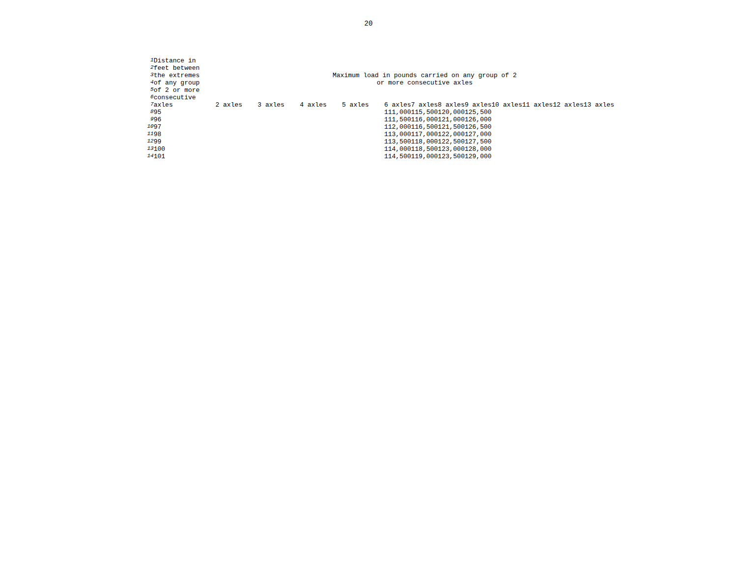20
| 1 | Distance in | |
| 2 | feet between | |
| 3 | the extremes | Maximum load in pounds carried on any group of 2 |
| 4 | of any group | or more consecutive axles |
| 5 | of 2 or more | |
| 6 | consecutive | |
| 7 | axles | 2 axles | 3 axles | 4 axles | 5 axles | 6 axles | 7 axles | 8 axles | 9 axles | 10 axles | 11 axles | 12 axles | 13 axles |
| 8 | 95 | | | | | 111,000 | 115,500 | 120,000 | 125,500 | | | | |
| 9 | 96 | | | | | 111,500 | 116,000 | 121,000 | 126,000 | | | | |
| 10 | 97 | | | | | 112,000 | 116,500 | 121,500 | 126,500 | | | | |
| 11 | 98 | | | | | 113,000 | 117,000 | 122,000 | 127,000 | | | | |
| 12 | 99 | | | | | 113,500 | 118,000 | 122,500 | 127,500 | | | | |
| 13 | 100 | | | | | 114,000 | 118,500 | 123,000 | 128,000 | | | | |
| 14 | 101 | | | | | 114,500 | 119,000 | 123,500 | 129,000 | | | | |